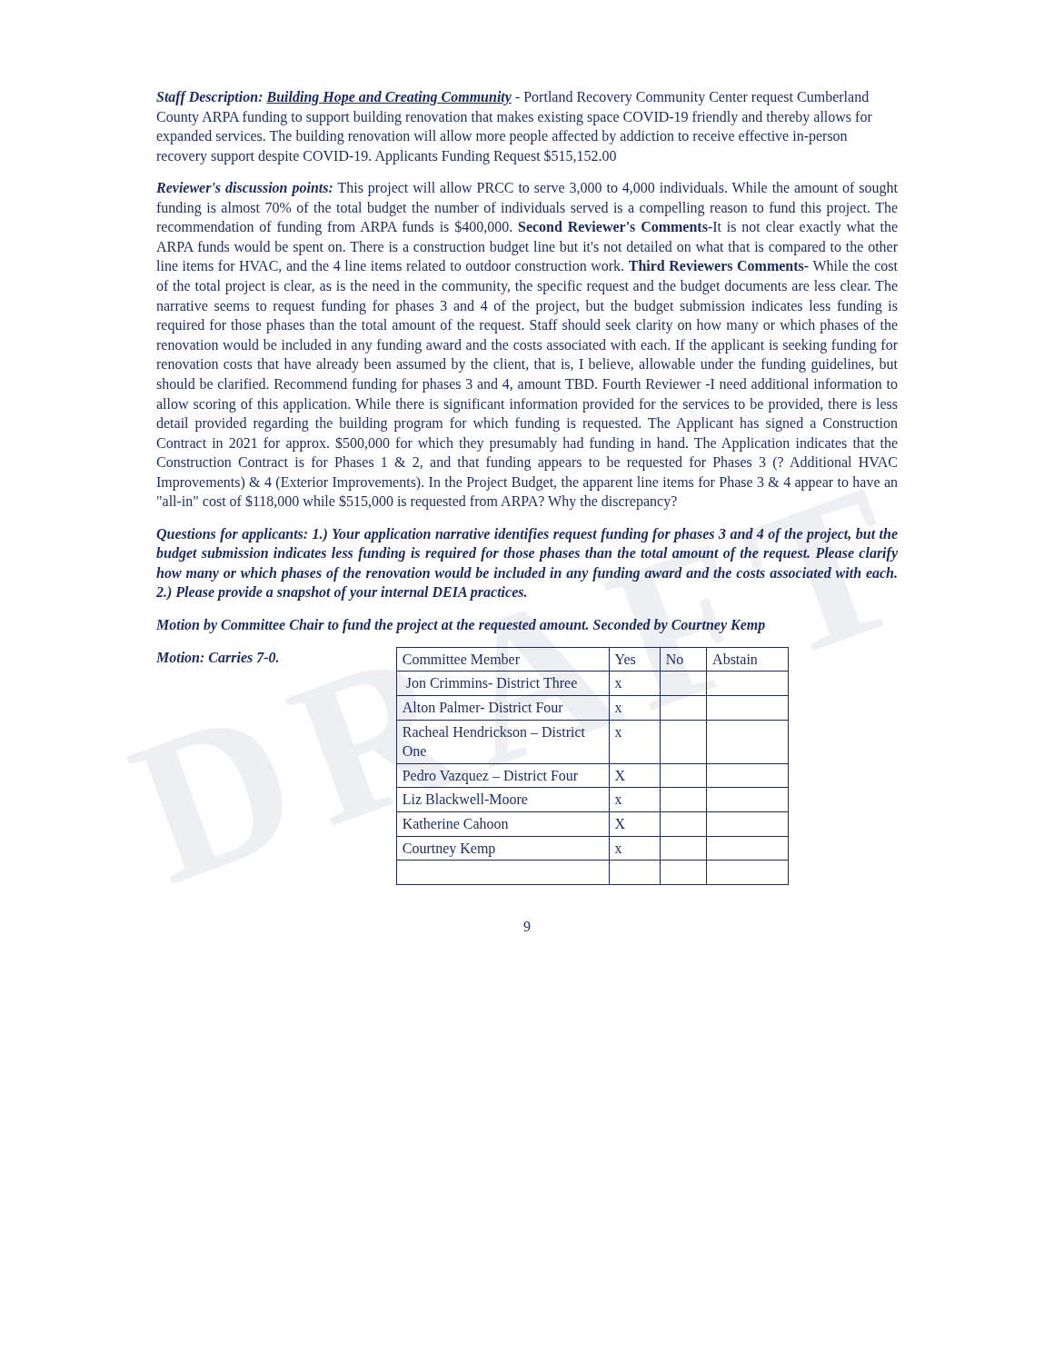DRAFT
Staff Description: Building Hope and Creating Community - Portland Recovery Community Center request Cumberland County ARPA funding to support building renovation that makes existing space COVID-19 friendly and thereby allows for expanded services. The building renovation will allow more people affected by addiction to receive effective in-person recovery support despite COVID-19. Applicants Funding Request $515,152.00
Reviewer's discussion points: This project will allow PRCC to serve 3,000 to 4,000 individuals. While the amount of sought funding is almost 70% of the total budget the number of individuals served is a compelling reason to fund this project. The recommendation of funding from ARPA funds is $400,000. Second Reviewer's Comments-It is not clear exactly what the ARPA funds would be spent on. There is a construction budget line but it's not detailed on what that is compared to the other line items for HVAC, and the 4 line items related to outdoor construction work. Third Reviewers Comments- While the cost of the total project is clear, as is the need in the community, the specific request and the budget documents are less clear. The narrative seems to request funding for phases 3 and 4 of the project, but the budget submission indicates less funding is required for those phases than the total amount of the request. Staff should seek clarity on how many or which phases of the renovation would be included in any funding award and the costs associated with each. If the applicant is seeking funding for renovation costs that have already been assumed by the client, that is, I believe, allowable under the funding guidelines, but should be clarified. Recommend funding for phases 3 and 4, amount TBD. Fourth Reviewer -I need additional information to allow scoring of this application. While there is significant information provided for the services to be provided, there is less detail provided regarding the building program for which funding is requested. The Applicant has signed a Construction Contract in 2021 for approx. $500,000 for which they presumably had funding in hand. The Application indicates that the Construction Contract is for Phases 1 & 2, and that funding appears to be requested for Phases 3 (? Additional HVAC Improvements) & 4 (Exterior Improvements). In the Project Budget, the apparent line items for Phase 3 & 4 appear to have an "all-in" cost of $118,000 while $515,000 is requested from ARPA? Why the discrepancy?
Questions for applicants: 1.) Your application narrative identifies request funding for phases 3 and 4 of the project, but the budget submission indicates less funding is required for those phases than the total amount of the request. Please clarify how many or which phases of the renovation would be included in any funding award and the costs associated with each. 2.) Please provide a snapshot of your internal DEIA practices.
Motion by Committee Chair to fund the project at the requested amount. Seconded by Courtney Kemp
Motion: Carries 7-0.
| Committee Member | Yes | No | Abstain |
| Jon Crimmins- District Three | x | | |
| Alton Palmer- District Four | x | | |
| Racheal Hendrickson – District One | x | | |
| Pedro Vazquez – District Four | X | | |
| Liz Blackwell-Moore | x | | |
| Katherine Cahoon | X | | |
| Courtney Kemp | x | | |
9